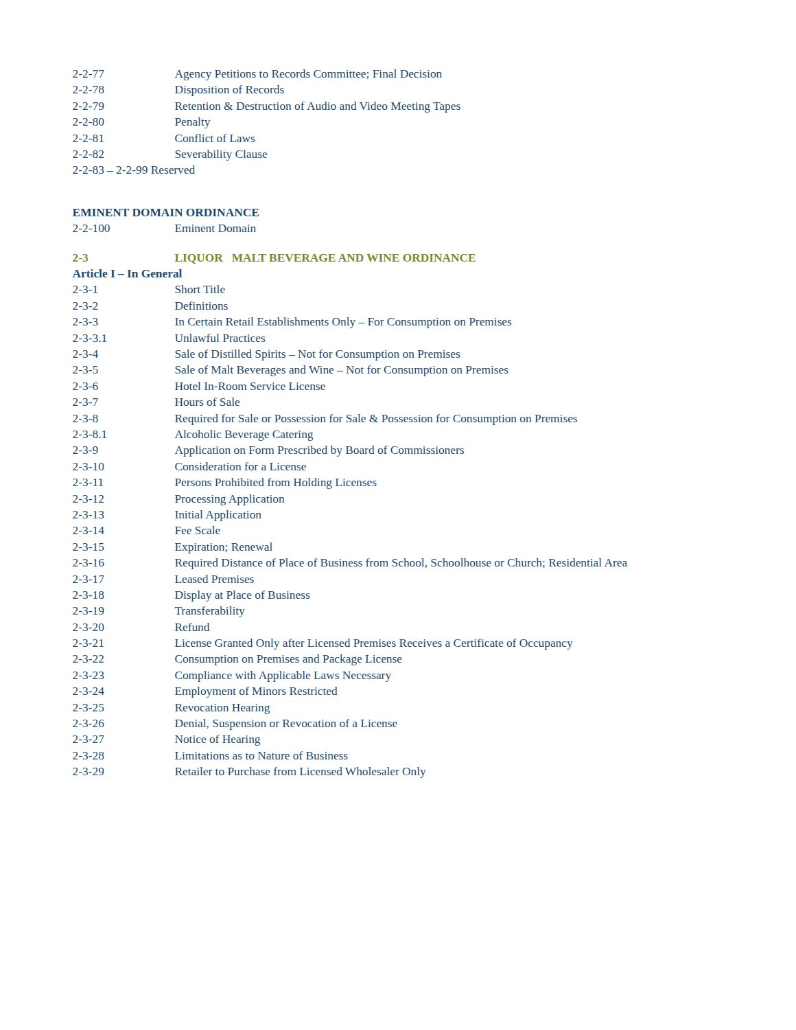| 2-2-77 | Agency Petitions to Records Committee; Final Decision |
| 2-2-78 | Disposition of Records |
| 2-2-79 | Retention & Destruction of Audio and Video Meeting Tapes |
| 2-2-80 | Penalty |
| 2-2-81 | Conflict of Laws |
| 2-2-82 | Severability Clause |
| 2-2-83 – 2-2-99 Reserved |
EMINENT DOMAIN ORDINANCE
| 2-2-100 | Eminent Domain |
| 2-3 | LIQUOR MALT BEVERAGE AND WINE ORDINANCE |
Article I – In General
| 2-3-1 | Short Title |
| 2-3-2 | Definitions |
| 2-3-3 | In Certain Retail Establishments Only – For Consumption on Premises |
| 2-3-3.1 | Unlawful Practices |
| 2-3-4 | Sale of Distilled Spirits – Not for Consumption on Premises |
| 2-3-5 | Sale of Malt Beverages and Wine – Not for Consumption on Premises |
| 2-3-6 | Hotel In-Room Service License |
| 2-3-7 | Hours of Sale |
| 2-3-8 | Required for Sale or Possession for Sale & Possession for Consumption on Premises |
| 2-3-8.1 | Alcoholic Beverage Catering |
| 2-3-9 | Application on Form Prescribed by Board of Commissioners |
| 2-3-10 | Consideration for a License |
| 2-3-11 | Persons Prohibited from Holding Licenses |
| 2-3-12 | Processing Application |
| 2-3-13 | Initial Application |
| 2-3-14 | Fee Scale |
| 2-3-15 | Expiration; Renewal |
| 2-3-16 | Required Distance of Place of Business from School, Schoolhouse or Church; Residential Area |
| 2-3-17 | Leased Premises |
| 2-3-18 | Display at Place of Business |
| 2-3-19 | Transferability |
| 2-3-20 | Refund |
| 2-3-21 | License Granted Only after Licensed Premises Receives a Certificate of Occupancy |
| 2-3-22 | Consumption on Premises and Package License |
| 2-3-23 | Compliance with Applicable Laws Necessary |
| 2-3-24 | Employment of Minors Restricted |
| 2-3-25 | Revocation Hearing |
| 2-3-26 | Denial, Suspension or Revocation of a License |
| 2-3-27 | Notice of Hearing |
| 2-3-28 | Limitations as to Nature of Business |
| 2-3-29 | Retailer to Purchase from Licensed Wholesaler Only |